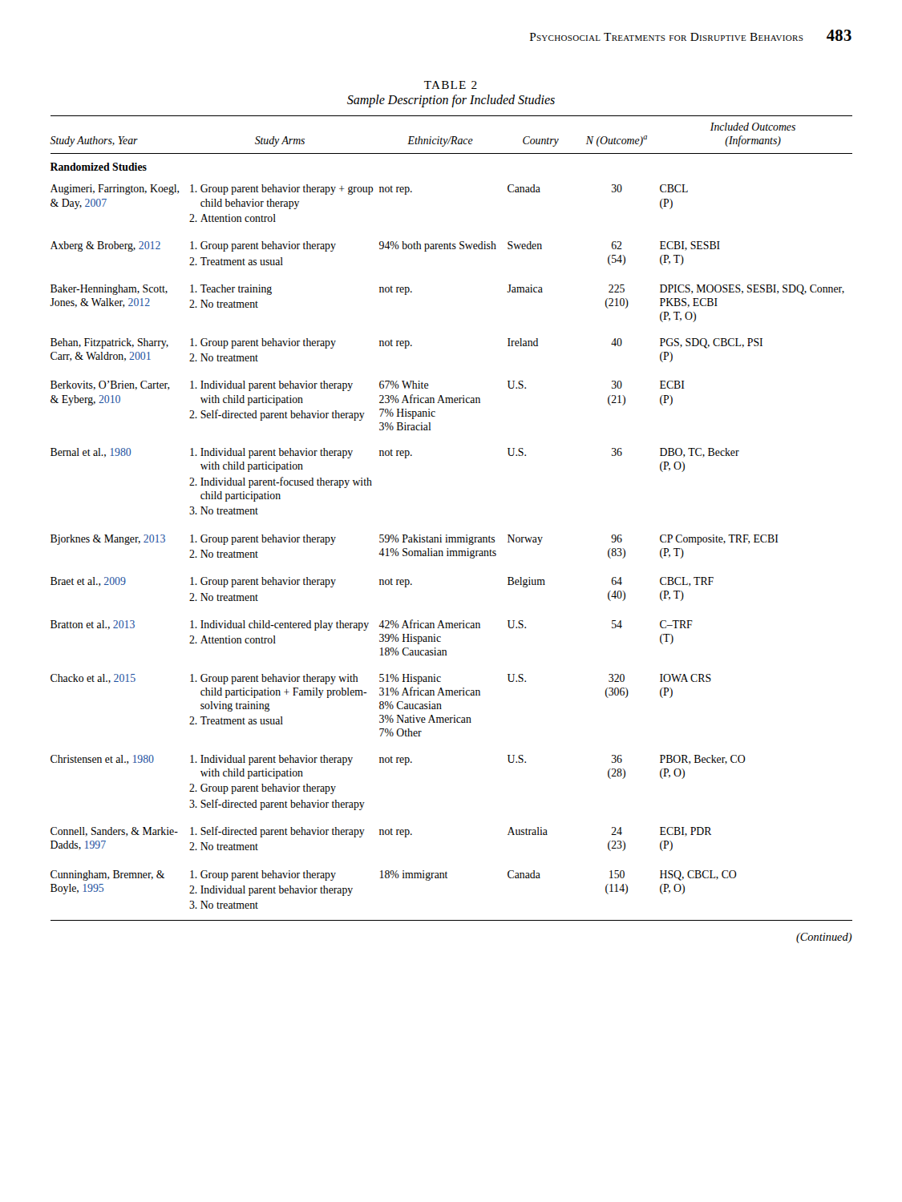Psychosocial Treatments for Disruptive Behaviors 483
TABLE 2
Sample Description for Included Studies
| Study Authors, Year | Study Arms | Ethnicity/Race | Country | N (Outcome) a | Included Outcomes (Informants) |
| --- | --- | --- | --- | --- | --- |
| Randomized Studies |
| Augimeri, Farrington, Koegl, & Day, 2007 | Group parent behavior therapy + group child behavior therapy Attention control | not rep. | Canada | 30 | CBCL (P) |
| Axberg & Broberg, 2012 | Group parent behavior therapy Treatment as usual | 94% both parents Swedish | Sweden | 62 (54) | ECBI, SESBI (P, T) |
| Baker-Henningham, Scott, Jones, & Walker, 2012 | Teacher training No treatment | not rep. | Jamaica | 225 (210) | DPICS, MOOSES, SESBI, SDQ, Conner, PKBS, ECBI (P, T, O) |
| Behan, Fitzpatrick, Sharry, Carr, & Waldron, 2001 | Group parent behavior therapy No treatment | not rep. | Ireland | 40 | PGS, SDQ, CBCL, PSI (P) |
| Berkovits, O’Brien, Carter, & Eyberg, 2010 | Individual parent behavior therapy with child participation Self-directed parent behavior therapy | 67% White 23% African American 7% Hispanic 3% Biracial | U.S. | 30 (21) | ECBI (P) |
| Bernal et al., 1980 | Individual parent behavior therapy with child participation Individual parent-focused therapy with child participation No treatment | not rep. | U.S. | 36 | DBO, TC, Becker (P, O) |
| Bjorknes & Manger, 2013 | Group parent behavior therapy No treatment | 59% Pakistani immigrants 41% Somalian immigrants | Norway | 96 (83) | CP Composite, TRF, ECBI (P, T) |
| Braet et al., 2009 | Group parent behavior therapy No treatment | not rep. | Belgium | 64 (40) | CBCL, TRF (P, T) |
| Bratton et al., 2013 | Individual child-centered play therapy Attention control | 42% African American 39% Hispanic 18% Caucasian | U.S. | 54 | C–TRF (T) |
| Chacko et al., 2015 | Group parent behavior therapy with child participation + Family problem-solving training Treatment as usual | 51% Hispanic 31% African American 8% Caucasian 3% Native American 7% Other | U.S. | 320 (306) | IOWA CRS (P) |
| Christensen et al., 1980 | Individual parent behavior therapy with child participation Group parent behavior therapy Self-directed parent behavior therapy | not rep. | U.S. | 36 (28) | PBOR, Becker, CO (P, O) |
| Connell, Sanders, & Markie-Dadds, 1997 | Self-directed parent behavior therapy No treatment | not rep. | Australia | 24 (23) | ECBI, PDR (P) |
| Cunningham, Bremner, & Boyle, 1995 | Group parent behavior therapy Individual parent behavior therapy No treatment | 18% immigrant | Canada | 150 (114) | HSQ, CBCL, CO (P, O) |
(Continued)